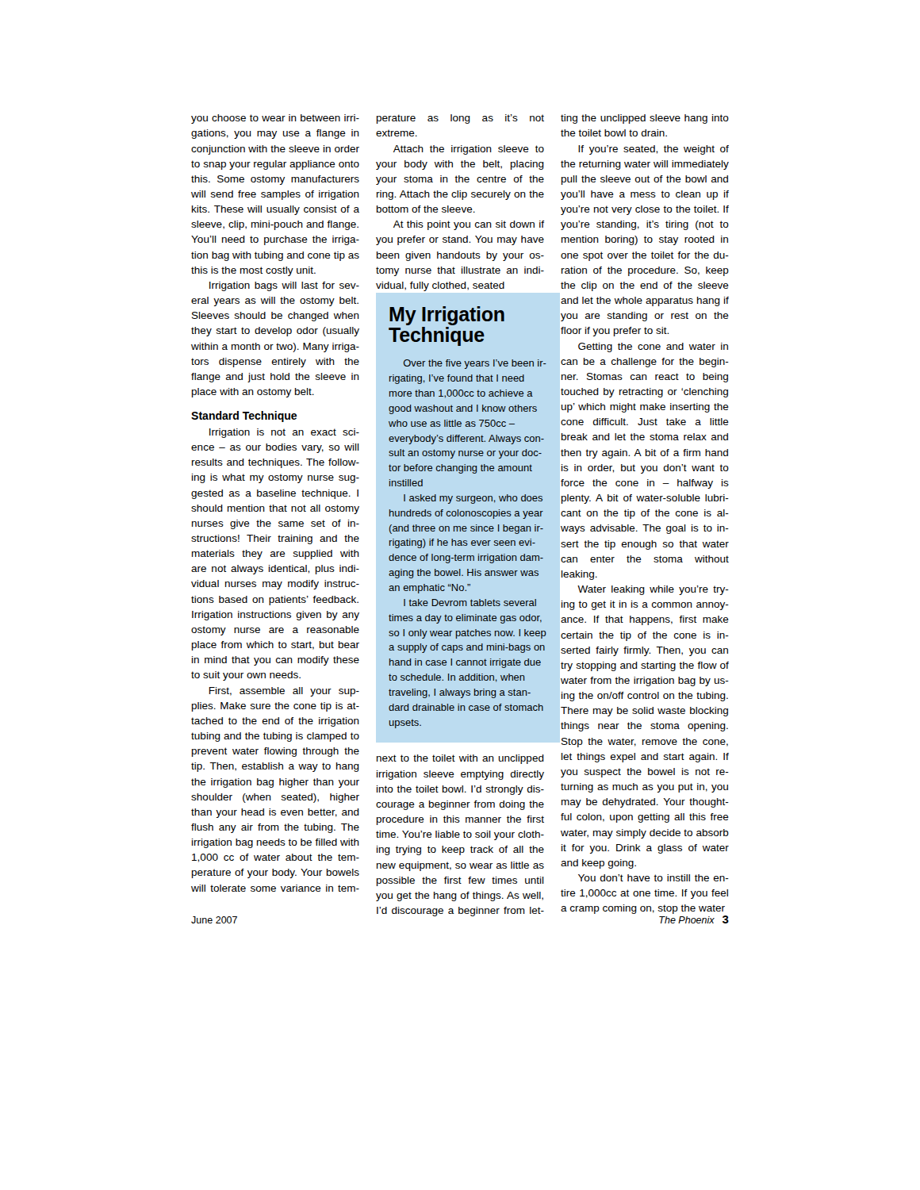you choose to wear in between irrigations, you may use a flange in conjunction with the sleeve in order to snap your regular appliance onto this. Some ostomy manufacturers will send free samples of irrigation kits. These will usually consist of a sleeve, clip, mini-pouch and flange. You’ll need to purchase the irrigation bag with tubing and cone tip as this is the most costly unit.
Irrigation bags will last for several years as will the ostomy belt. Sleeves should be changed when they start to develop odor (usually within a month or two). Many irrigators dispense entirely with the flange and just hold the sleeve in place with an ostomy belt.
Standard Technique
Irrigation is not an exact science – as our bodies vary, so will results and techniques. The following is what my ostomy nurse suggested as a baseline technique. I should mention that not all ostomy nurses give the same set of instructions! Their training and the materials they are supplied with are not always identical, plus individual nurses may modify instructions based on patients’ feedback. Irrigation instructions given by any ostomy nurse are a reasonable place from which to start, but bear in mind that you can modify these to suit your own needs.
First, assemble all your supplies. Make sure the cone tip is attached to the end of the irrigation tubing and the tubing is clamped to prevent water flowing through the tip. Then, establish a way to hang the irrigation bag higher than your shoulder (when seated), higher than your head is even better, and flush any air from the tubing. The irrigation bag needs to be filled with 1,000 cc of water about the temperature of your body. Your bowels will tolerate some variance in temperature as long as it’s not extreme.
Attach the irrigation sleeve to your body with the belt, placing your stoma in the centre of the ring. Attach the clip securely on the bottom of the sleeve.
At this point you can sit down if you prefer or stand. You may have been given handouts by your ostomy nurse that illustrate an individual, fully clothed, seated
My Irrigation
Technique
Over the five years I’ve been irrigating, I’ve found that I need more than 1,000cc to achieve a good washout and I know others who use as little as 750cc – everybody’s different. Always consult an ostomy nurse or your doctor before changing the amount instilled
I asked my surgeon, who does hundreds of colonoscopies a year (and three on me since I began irrigating) if he has ever seen evidence of long-term irrigation damaging the bowel. His answer was an emphatic “No.”
I take Devrom tablets several times a day to eliminate gas odor, so I only wear patches now. I keep a supply of caps and mini-bags on hand in case I cannot irrigate due to schedule. In addition, when traveling, I always bring a standard drainable in case of stomach upsets.
next to the toilet with an unclipped irrigation sleeve emptying directly into the toilet bowl. I’d strongly discourage a beginner from doing the procedure in this manner the first time. You’re liable to soil your clothing trying to keep track of all the new equipment, so wear as little as possible the first few times until you get the hang of things. As well, I’d discourage a beginner from letting the unclipped sleeve hang into the toilet bowl to drain.
If you’re seated, the weight of the returning water will immediately pull the sleeve out of the bowl and you’ll have a mess to clean up if you’re not very close to the toilet. If you’re standing, it’s tiring (not to mention boring) to stay rooted in one spot over the toilet for the duration of the procedure. So, keep the clip on the end of the sleeve and let the whole apparatus hang if you are standing or rest on the floor if you prefer to sit.
Getting the cone and water in can be a challenge for the beginner. Stomas can react to being touched by retracting or ‘clenching up’ which might make inserting the cone difficult. Just take a little break and let the stoma relax and then try again. A bit of a firm hand is in order, but you don’t want to force the cone in – halfway is plenty. A bit of water-soluble lubricant on the tip of the cone is always advisable. The goal is to insert the tip enough so that water can enter the stoma without leaking.
Water leaking while you’re trying to get it in is a common annoyance. If that happens, first make certain the tip of the cone is inserted fairly firmly. Then, you can try stopping and starting the flow of water from the irrigation bag by using the on/off control on the tubing. There may be solid waste blocking things near the stoma opening. Stop the water, remove the cone, let things expel and start again. If you suspect the bowel is not returning as much as you put in, you may be dehydrated. Your thoughtful colon, upon getting all this free water, may simply decide to absorb it for you. Drink a glass of water and keep going.
You don’t have to instill the entire 1,000cc at one time. If you feel a cramp coming on, stop the water
June 2007 The Phoenix3